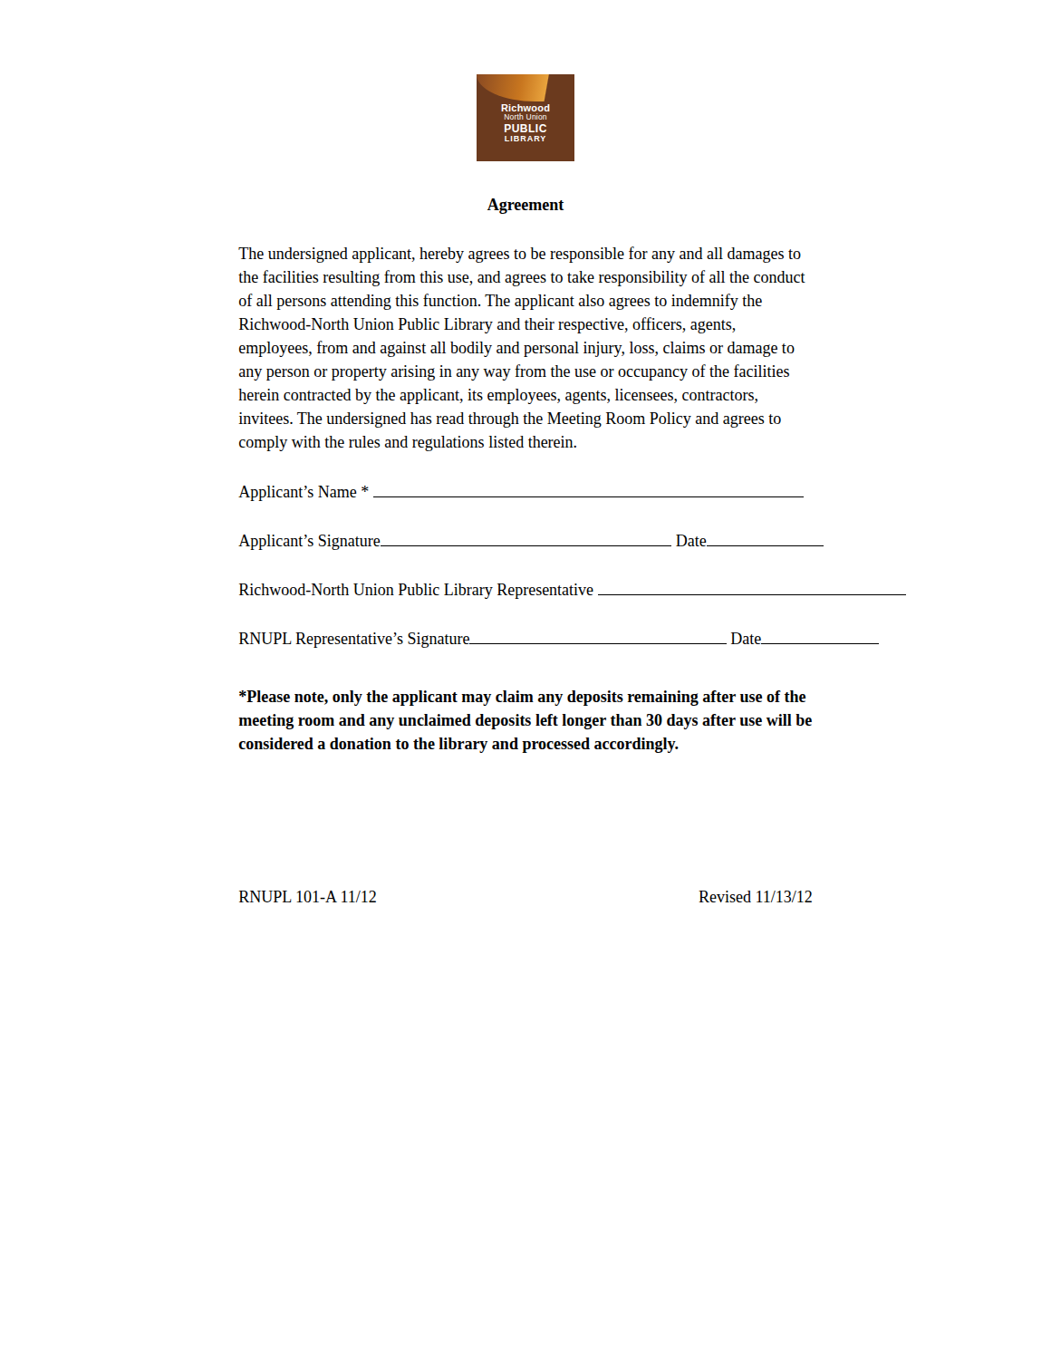Richwood North Union PUBLIC LIBRARY
Agreement
The undersigned applicant, hereby agrees to be responsible for any and all damages to the facilities resulting from this use, and agrees to take responsibility of all the conduct of all persons attending this function. The applicant also agrees to indemnify the Richwood-North Union Public Library and their respective, officers, agents, employees, from and against all bodily and personal injury, loss, claims or damage to any person or property arising in any way from the use or occupancy of the facilities herein contracted by the applicant, its employees, agents, licensees, contractors, invitees. The undersigned has read through the Meeting Room Policy and agrees to comply with the rules and regulations listed therein.
Applicant’s Name *
Applicant’s Signature Date
Richwood-North Union Public Library Representative
RNUPL Representative’s Signature Date
*Please note, only the applicant may claim any deposits remaining after use of the meeting room and any unclaimed deposits left longer than 30 days after use will be considered a donation to the library and processed accordingly.
RNUPL 101-A 11/12 Revised 11/13/12